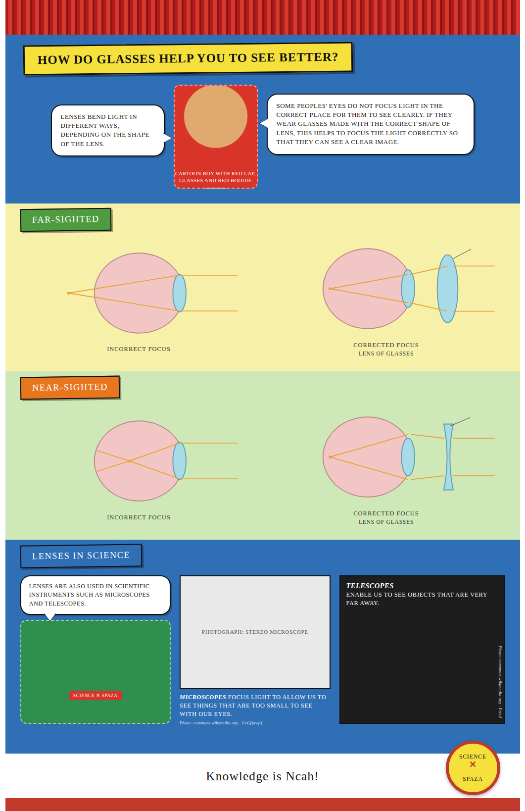How do glasses help you to see better?
Lenses bend light in different ways, depending on the shape of the lens.
Cartoon boy with red cap, glasses and red hoodie
Some peoples' eyes do not focus light in the correct place for them to see clearly. If they wear glasses made with the correct shape of lens, this helps to focus the light correctly so that they can see a clear image.
Far-sighted
Incorrect focus
Corrected focus
Lens of glasses
Near-sighted
Incorrect focus
Corrected focus
Lens of glasses
Lenses in science
Lenses are also used in scientific instruments such as microscopes and telescopes.
Science ✕ Spaza
Photograph: stereo microscope
Microscopes focus light to allow us to see things that are too small to see with our eyes.
Photo: commons.wikimedia.org - GcG(jawp)
Telescopes enable us to see objects that are very far away.
Photo: commons.wikimedia.org - Ericd
Knowledge is Ncah!
Science
✕
Spaza